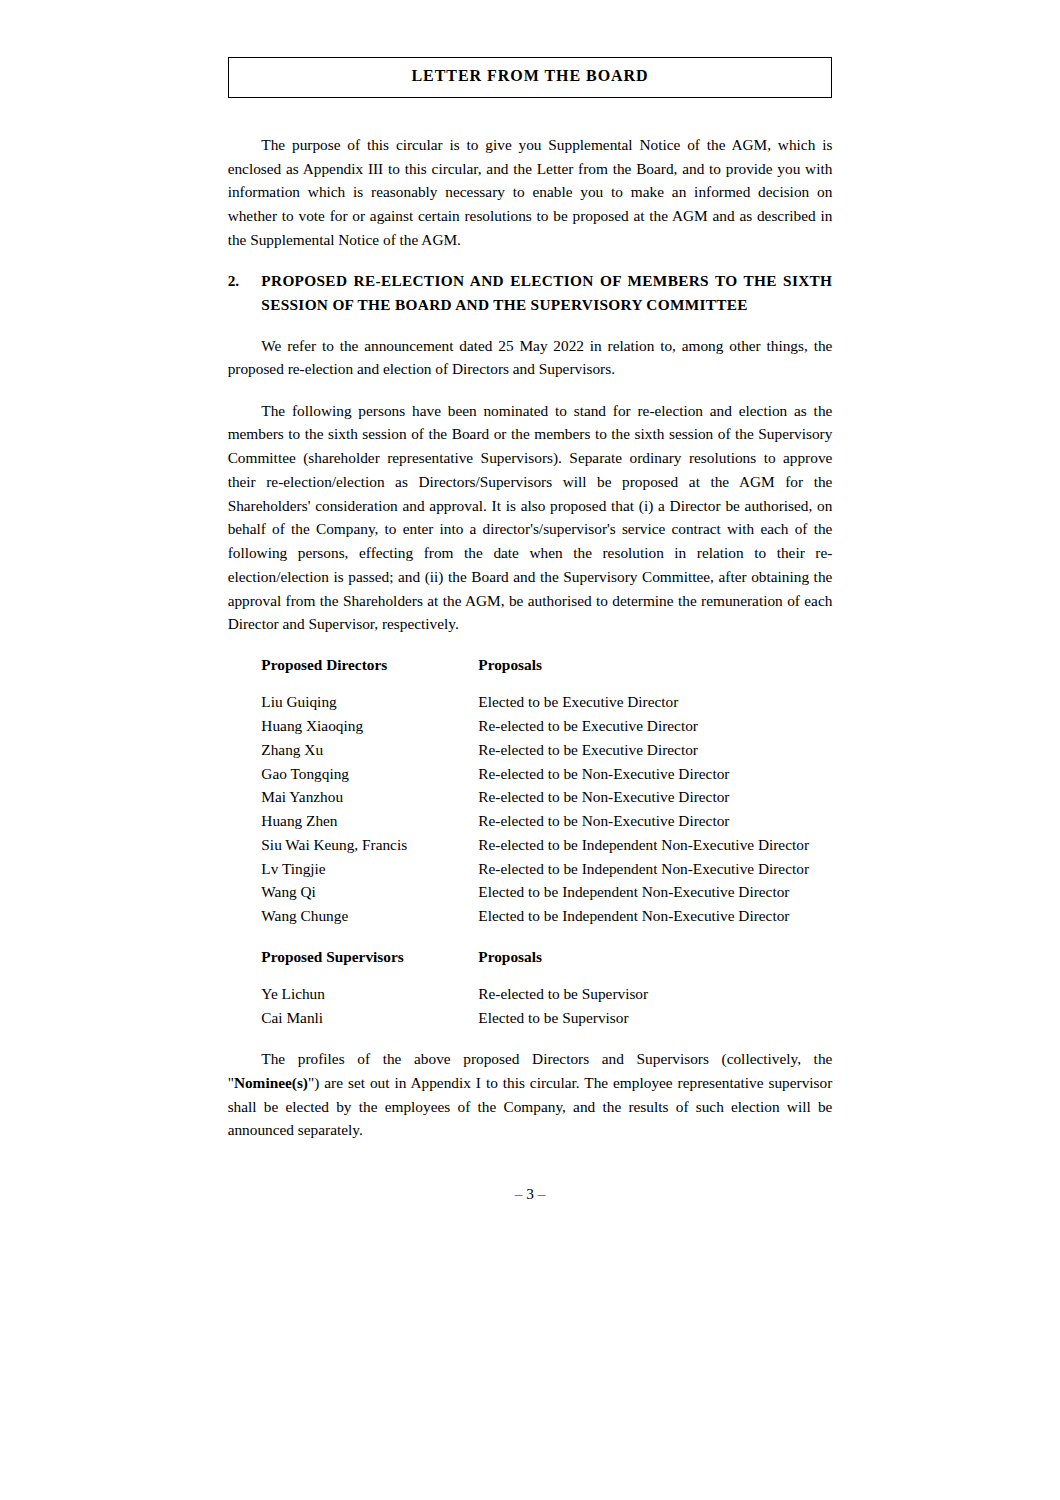LETTER FROM THE BOARD
The purpose of this circular is to give you Supplemental Notice of the AGM, which is enclosed as Appendix III to this circular, and the Letter from the Board, and to provide you with information which is reasonably necessary to enable you to make an informed decision on whether to vote for or against certain resolutions to be proposed at the AGM and as described in the Supplemental Notice of the AGM.
2.
PROPOSED RE-ELECTION AND ELECTION OF MEMBERS TO THE SIXTH SESSION OF THE BOARD AND THE SUPERVISORY COMMITTEE
We refer to the announcement dated 25 May 2022 in relation to, among other things, the proposed re-election and election of Directors and Supervisors.
The following persons have been nominated to stand for re-election and election as the members to the sixth session of the Board or the members to the sixth session of the Supervisory Committee (shareholder representative Supervisors). Separate ordinary resolutions to approve their re-election/election as Directors/Supervisors will be proposed at the AGM for the Shareholders' consideration and approval. It is also proposed that (i) a Director be authorised, on behalf of the Company, to enter into a director's/supervisor's service contract with each of the following persons, effecting from the date when the resolution in relation to their re-election/election is passed; and (ii) the Board and the Supervisory Committee, after obtaining the approval from the Shareholders at the AGM, be authorised to determine the remuneration of each Director and Supervisor, respectively.
| Proposed Directors | Proposals |
| Liu Guiqing | Elected to be Executive Director |
| Huang Xiaoqing | Re-elected to be Executive Director |
| Zhang Xu | Re-elected to be Executive Director |
| Gao Tongqing | Re-elected to be Non-Executive Director |
| Mai Yanzhou | Re-elected to be Non-Executive Director |
| Huang Zhen | Re-elected to be Non-Executive Director |
| Siu Wai Keung, Francis | Re-elected to be Independent Non-Executive Director |
| Lv Tingjie | Re-elected to be Independent Non-Executive Director |
| Wang Qi | Elected to be Independent Non-Executive Director |
| Wang Chunge | Elected to be Independent Non-Executive Director |
| Proposed Supervisors | Proposals |
| Ye Lichun | Re-elected to be Supervisor |
| Cai Manli | Elected to be Supervisor |
The profiles of the above proposed Directors and Supervisors (collectively, the "Nominee(s)") are set out in Appendix I to this circular. The employee representative supervisor shall be elected by the employees of the Company, and the results of such election will be announced separately.
– 3 –